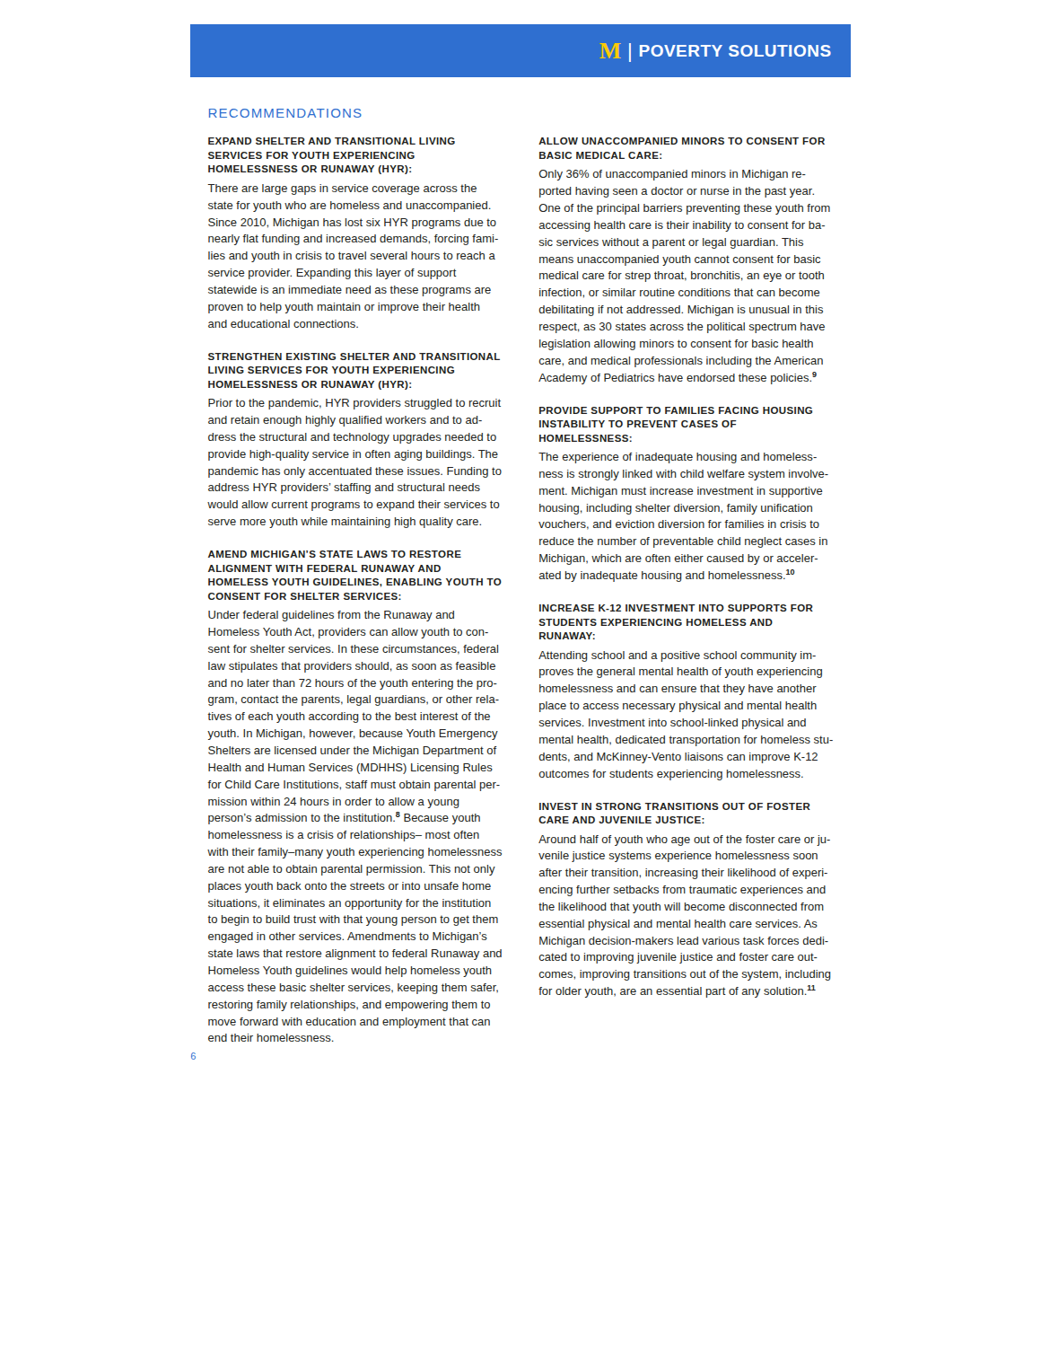M|POVERTY SOLUTIONS
Recommendations
Expand shelter and transitional living services for youth experiencing homelessness or runaway (HYR):
There are large gaps in service coverage across the state for youth who are homeless and unaccompanied. Since 2010, Michigan has lost six HYR programs due to nearly flat funding and increased demands, forcing families and youth in crisis to travel several hours to reach a service provider. Expanding this layer of support statewide is an immediate need as these programs are proven to help youth maintain or improve their health and educational connections.
Strengthen existing shelter and transitional living services for youth experiencing homelessness or runaway (HYR):
Prior to the pandemic, HYR providers struggled to recruit and retain enough highly qualified workers and to address the structural and technology upgrades needed to provide high-quality service in often aging buildings. The pandemic has only accentuated these issues. Funding to address HYR providers’ staffing and structural needs would allow current programs to expand their services to serve more youth while maintaining high quality care.
Amend Michigan’s state laws to restore alignment with federal Runaway and Homeless Youth guidelines, enabling youth to consent for shelter services:
Under federal guidelines from the Runaway and Homeless Youth Act, providers can allow youth to consent for shelter services. In these circumstances, federal law stipulates that providers should, as soon as feasible and no later than 72 hours of the youth entering the program, contact the parents, legal guardians, or other relatives of each youth according to the best interest of the youth. In Michigan, however, because Youth Emergency Shelters are licensed under the Michigan Department of Health and Human Services (MDHHS) Licensing Rules for Child Care Institutions, staff must obtain parental permission within 24 hours in order to allow a young person’s admission to the institution.8 Because youth homelessness is a crisis of relationships– most often with their family–many youth experiencing homelessness are not able to obtain parental permission. This not only places youth back onto the streets or into unsafe home situations, it eliminates an opportunity for the institution to begin to build trust with that young person to get them engaged in other services. Amendments to Michigan’s state laws that restore alignment to federal Runaway and Homeless Youth guidelines would help homeless youth access these basic shelter services, keeping them safer, restoring family relationships, and empowering them to move forward with education and employment that can end their homelessness.
Allow unaccompanied minors to consent for basic medical care:
Only 36% of unaccompanied minors in Michigan reported having seen a doctor or nurse in the past year. One of the principal barriers preventing these youth from accessing health care is their inability to consent for basic services without a parent or legal guardian. This means unaccompanied youth cannot consent for basic medical care for strep throat, bronchitis, an eye or tooth infection, or similar routine conditions that can become debilitating if not addressed. Michigan is unusual in this respect, as 30 states across the political spectrum have legislation allowing minors to consent for basic health care, and medical professionals including the American Academy of Pediatrics have endorsed these policies.9
Provide support to families facing housing instability to prevent cases of homelessness:
The experience of inadequate housing and homelessness is strongly linked with child welfare system involvement. Michigan must increase investment in supportive housing, including shelter diversion, family unification vouchers, and eviction diversion for families in crisis to reduce the number of preventable child neglect cases in Michigan, which are often either caused by or accelerated by inadequate housing and homelessness.10
Increase K-12 investment into supports for students experiencing homeless and runaway:
Attending school and a positive school community improves the general mental health of youth experiencing homelessness and can ensure that they have another place to access necessary physical and mental health services. Investment into school-linked physical and mental health, dedicated transportation for homeless students, and McKinney-Vento liaisons can improve K-12 outcomes for students experiencing homelessness.
Invest in strong transitions out of foster care and juvenile justice:
Around half of youth who age out of the foster care or juvenile justice systems experience homelessness soon after their transition, increasing their likelihood of experiencing further setbacks from traumatic experiences and the likelihood that youth will become disconnected from essential physical and mental health care services. As Michigan decision-makers lead various task forces dedicated to improving juvenile justice and foster care outcomes, improving transitions out of the system, including for older youth, are an essential part of any solution.11
6